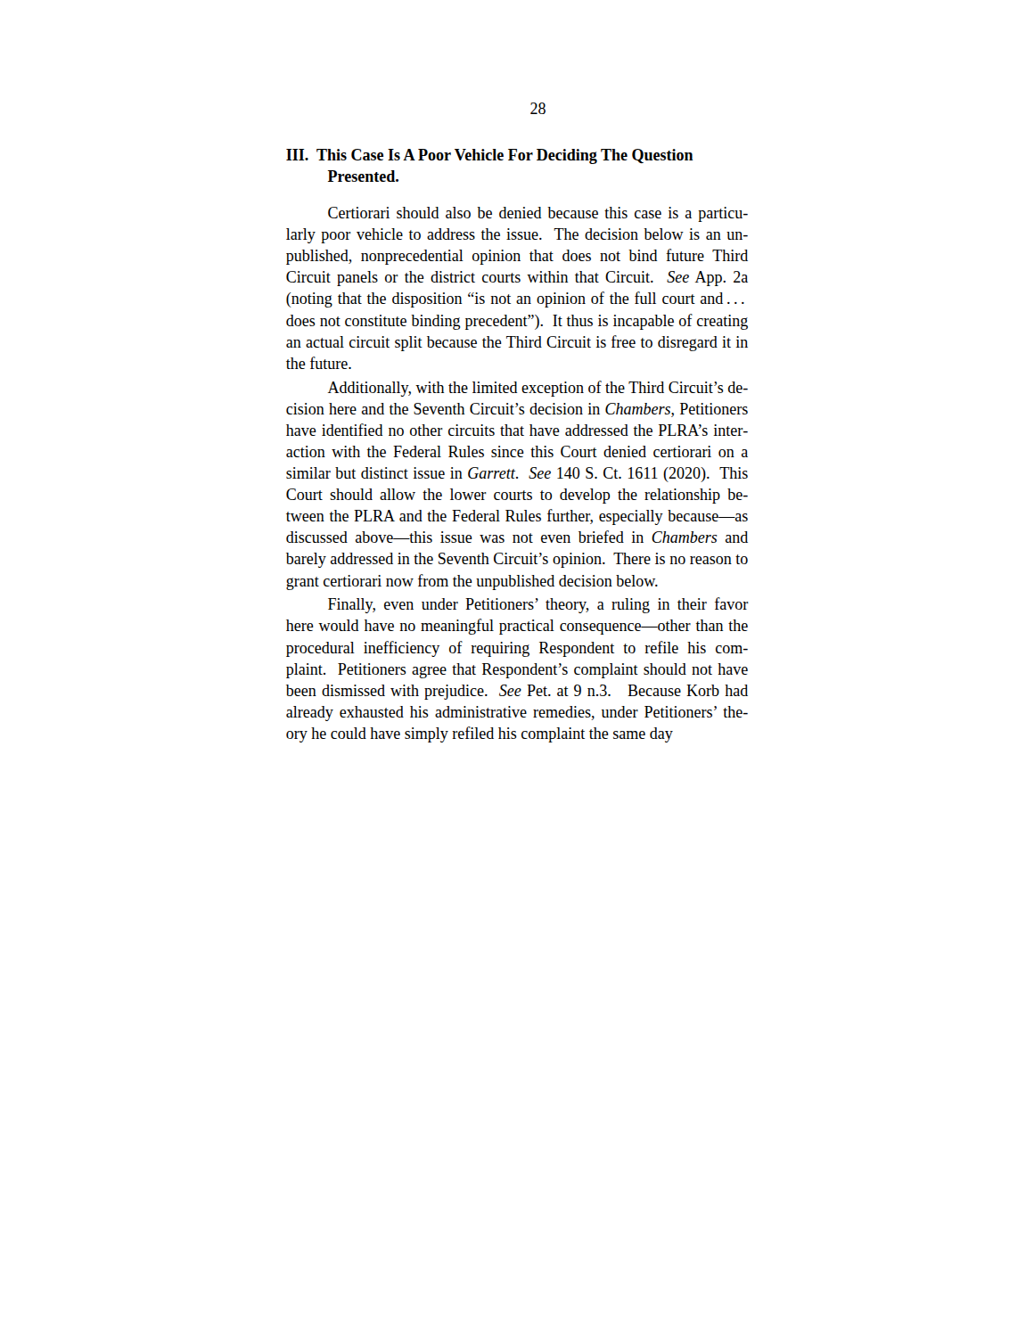28
III. This Case Is A Poor Vehicle For Deciding The Question Presented.
Certiorari should also be denied because this case is a particularly poor vehicle to address the issue. The decision below is an unpublished, nonprecedential opinion that does not bind future Third Circuit panels or the district courts within that Circuit. See App. 2a (noting that the disposition “is not an opinion of the full court and . . . does not constitute binding precedent”). It thus is incapable of creating an actual circuit split because the Third Circuit is free to disregard it in the future.
Additionally, with the limited exception of the Third Circuit’s decision here and the Seventh Circuit’s decision in Chambers, Petitioners have identified no other circuits that have addressed the PLRA’s interaction with the Federal Rules since this Court denied certiorari on a similar but distinct issue in Garrett. See 140 S. Ct. 1611 (2020). This Court should allow the lower courts to develop the relationship between the PLRA and the Federal Rules further, especially because—as discussed above—this issue was not even briefed in Chambers and barely addressed in the Seventh Circuit’s opinion. There is no reason to grant certiorari now from the unpublished decision below.
Finally, even under Petitioners’ theory, a ruling in their favor here would have no meaningful practical consequence—other than the procedural inefficiency of requiring Respondent to refile his complaint. Petitioners agree that Respondent’s complaint should not have been dismissed with prejudice. See Pet. at 9 n.3. Because Korb had already exhausted his administrative remedies, under Petitioners’ theory he could have simply refiled his complaint the same day